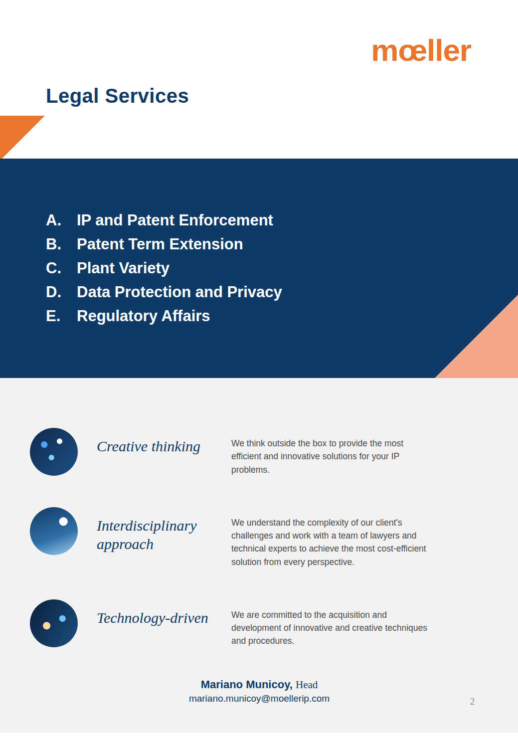mœller
Legal Services
A. IP and Patent Enforcement
B. Patent Term Extension
C. Plant Variety
D. Data Protection and Privacy
E. Regulatory Affairs
Creative thinking
We think outside the box to provide the most efficient and innovative solutions for your IP problems.
Interdisciplinary
approach
We understand the complexity of our client's challenges and work with a team of lawyers and technical experts to achieve the most cost-efficient solution from every perspective.
Technology-driven
We are committed to the acquisition and development of innovative and creative techniques and procedures.
Mariano Municoy, Head
mariano.municoy@moellerip.com
2